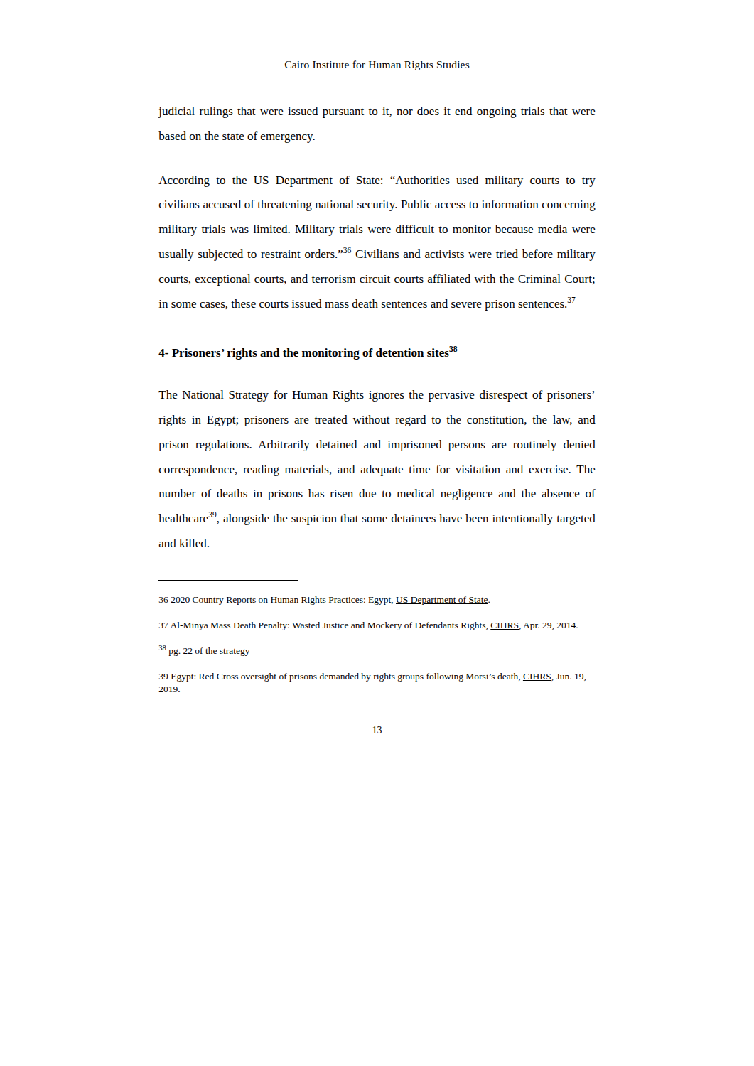Cairo Institute for Human Rights Studies
judicial rulings that were issued pursuant to it, nor does it end ongoing trials that were based on the state of emergency.
According to the US Department of State: “Authorities used military courts to try civilians accused of threatening national security. Public access to information concerning military trials was limited. Military trials were difficult to monitor because media were usually subjected to restraint orders.”36 Civilians and activists were tried before military courts, exceptional courts, and terrorism circuit courts affiliated with the Criminal Court; in some cases, these courts issued mass death sentences and severe prison sentences.37
4- Prisoners’ rights and the monitoring of detention sites38
The National Strategy for Human Rights ignores the pervasive disrespect of prisoners’ rights in Egypt; prisoners are treated without regard to the constitution, the law, and prison regulations. Arbitrarily detained and imprisoned persons are routinely denied correspondence, reading materials, and adequate time for visitation and exercise. The number of deaths in prisons has risen due to medical negligence and the absence of healthcare39, alongside the suspicion that some detainees have been intentionally targeted and killed.
36 2020 Country Reports on Human Rights Practices: Egypt, US Department of State.
37 Al-Minya Mass Death Penalty: Wasted Justice and Mockery of Defendants Rights, CIHRS, Apr. 29, 2014.
38 pg. 22 of the strategy
39 Egypt: Red Cross oversight of prisons demanded by rights groups following Morsi’s death, CIHRS, Jun. 19, 2019.
13